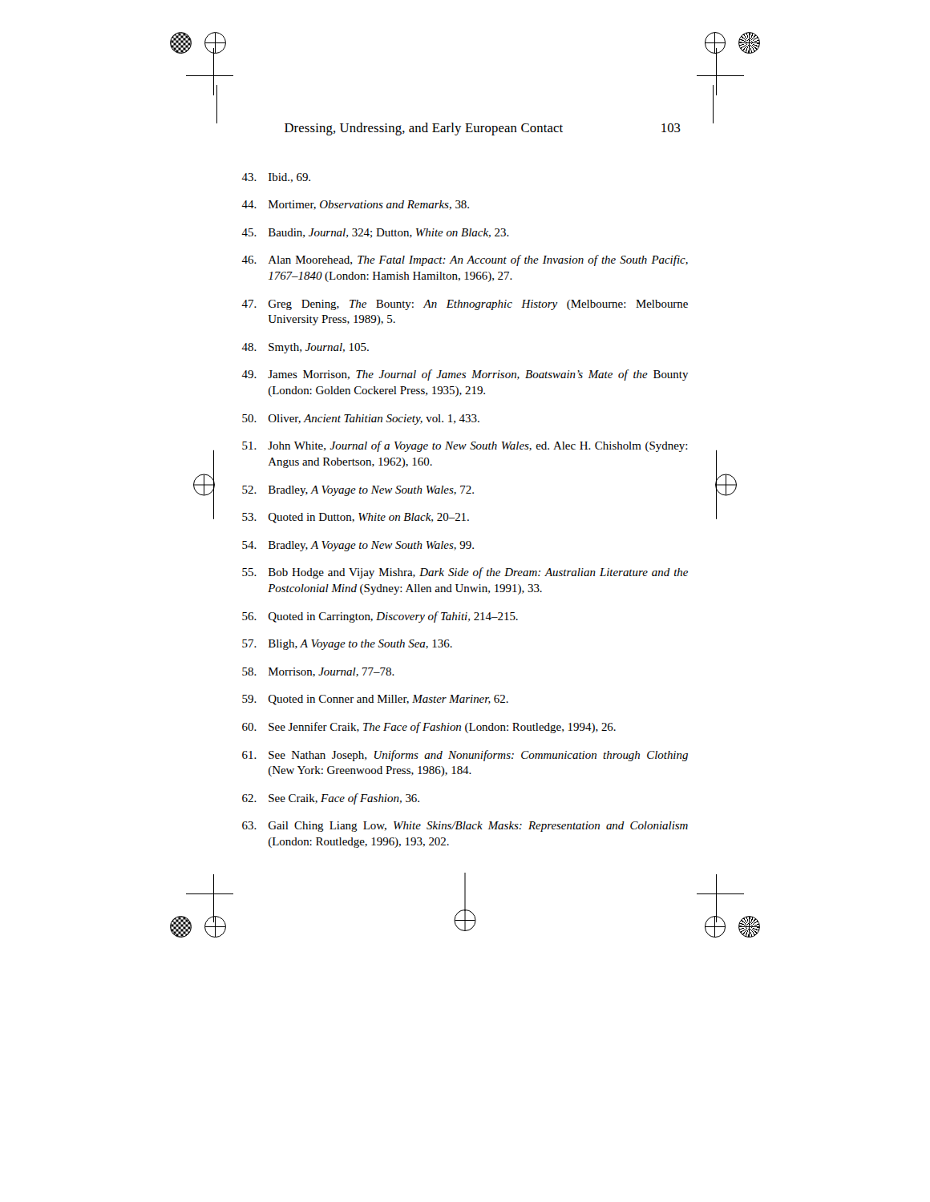Dressing, Undressing, and Early European Contact 103
43. Ibid., 69.
44. Mortimer, Observations and Remarks, 38.
45. Baudin, Journal, 324; Dutton, White on Black, 23.
46. Alan Moorehead, The Fatal Impact: An Account of the Invasion of the South Pacific, 1767–1840 (London: Hamish Hamilton, 1966), 27.
47. Greg Dening, The Bounty: An Ethnographic History (Melbourne: Melbourne University Press, 1989), 5.
48. Smyth, Journal, 105.
49. James Morrison, The Journal of James Morrison, Boatswain’s Mate of the Bounty (London: Golden Cockerel Press, 1935), 219.
50. Oliver, Ancient Tahitian Society, vol. 1, 433.
51. John White, Journal of a Voyage to New South Wales, ed. Alec H. Chisholm (Sydney: Angus and Robertson, 1962), 160.
52. Bradley, A Voyage to New South Wales, 72.
53. Quoted in Dutton, White on Black, 20–21.
54. Bradley, A Voyage to New South Wales, 99.
55. Bob Hodge and Vijay Mishra, Dark Side of the Dream: Australian Literature and the Postcolonial Mind (Sydney: Allen and Unwin, 1991), 33.
56. Quoted in Carrington, Discovery of Tahiti, 214–215.
57. Bligh, A Voyage to the South Sea, 136.
58. Morrison, Journal, 77–78.
59. Quoted in Conner and Miller, Master Mariner, 62.
60. See Jennifer Craik, The Face of Fashion (London: Routledge, 1994), 26.
61. See Nathan Joseph, Uniforms and Nonuniforms: Communication through Clothing (New York: Greenwood Press, 1986), 184.
62. See Craik, Face of Fashion, 36.
63. Gail Ching Liang Low, White Skins/Black Masks: Representation and Colonialism (London: Routledge, 1996), 193, 202.